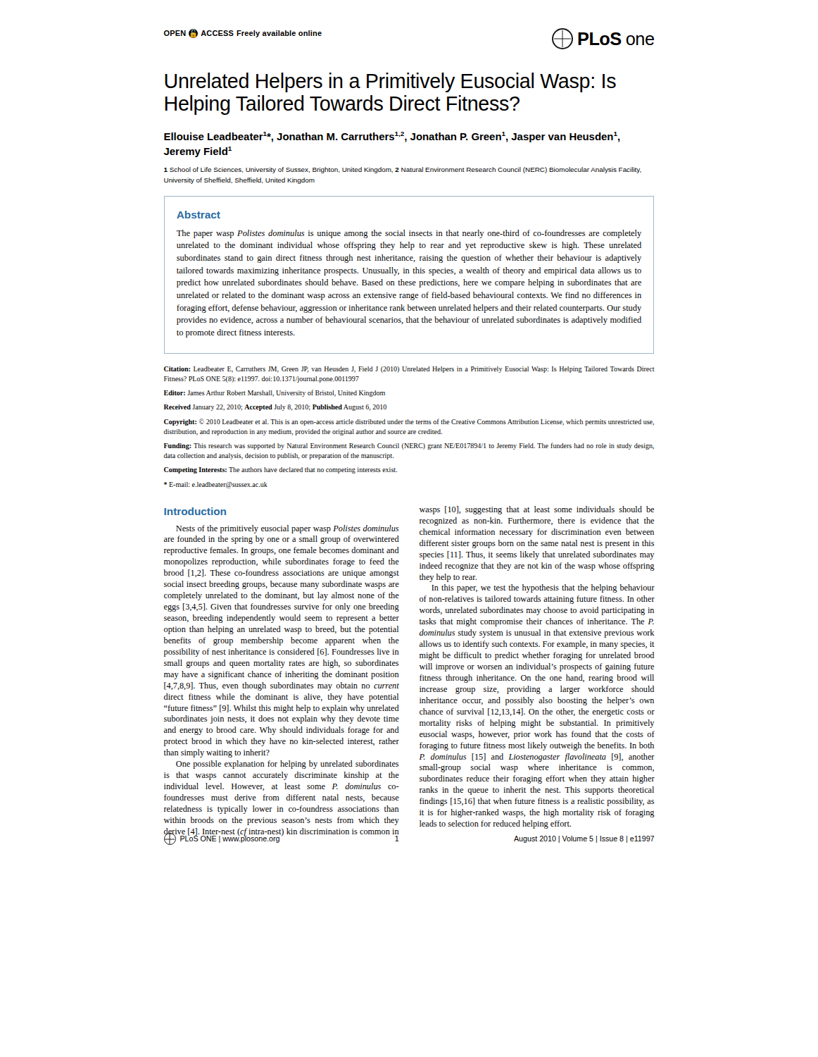OPEN🔓ACCESS Freely available online
PLoS one
Unrelated Helpers in a Primitively Eusocial Wasp: Is Helping Tailored Towards Direct Fitness?
Ellouise Leadbeater1*, Jonathan M. Carruthers1,2, Jonathan P. Green1, Jasper van Heusden1, Jeremy Field1
1 School of Life Sciences, University of Sussex, Brighton, United Kingdom, 2 Natural Environment Research Council (NERC) Biomolecular Analysis Facility, University of Sheffield, Sheffield, United Kingdom
Abstract
The paper wasp Polistes dominulus is unique among the social insects in that nearly one-third of co-foundresses are completely unrelated to the dominant individual whose offspring they help to rear and yet reproductive skew is high. These unrelated subordinates stand to gain direct fitness through nest inheritance, raising the question of whether their behaviour is adaptively tailored towards maximizing inheritance prospects. Unusually, in this species, a wealth of theory and empirical data allows us to predict how unrelated subordinates should behave. Based on these predictions, here we compare helping in subordinates that are unrelated or related to the dominant wasp across an extensive range of field-based behavioural contexts. We find no differences in foraging effort, defense behaviour, aggression or inheritance rank between unrelated helpers and their related counterparts. Our study provides no evidence, across a number of behavioural scenarios, that the behaviour of unrelated subordinates is adaptively modified to promote direct fitness interests.
Citation: Leadbeater E, Carruthers JM, Green JP, van Heusden J, Field J (2010) Unrelated Helpers in a Primitively Eusocial Wasp: Is Helping Tailored Towards Direct Fitness? PLoS ONE 5(8): e11997. doi:10.1371/journal.pone.0011997
Editor: James Arthur Robert Marshall, University of Bristol, United Kingdom
Received January 22, 2010; Accepted July 8, 2010; Published August 6, 2010
Copyright: © 2010 Leadbeater et al. This is an open-access article distributed under the terms of the Creative Commons Attribution License, which permits unrestricted use, distribution, and reproduction in any medium, provided the original author and source are credited.
Funding: This research was supported by Natural Environment Research Council (NERC) grant NE/E017894/1 to Jeremy Field. The funders had no role in study design, data collection and analysis, decision to publish, or preparation of the manuscript.
Competing Interests: The authors have declared that no competing interests exist.
* E-mail: e.leadbeater@sussex.ac.uk
Introduction
Nests of the primitively eusocial paper wasp Polistes dominulus are founded in the spring by one or a small group of overwintered reproductive females. In groups, one female becomes dominant and monopolizes reproduction, while subordinates forage to feed the brood [1,2]. These co-foundress associations are unique amongst social insect breeding groups, because many subordinate wasps are completely unrelated to the dominant, but lay almost none of the eggs [3,4,5]. Given that foundresses survive for only one breeding season, breeding independently would seem to represent a better option than helping an unrelated wasp to breed, but the potential benefits of group membership become apparent when the possibility of nest inheritance is considered [6]. Foundresses live in small groups and queen mortality rates are high, so subordinates may have a significant chance of inheriting the dominant position [4,7,8,9]. Thus, even though subordinates may obtain no current direct fitness while the dominant is alive, they have potential “future fitness” [9]. Whilst this might help to explain why unrelated subordinates join nests, it does not explain why they devote time and energy to brood care. Why should individuals forage for and protect brood in which they have no kin-selected interest, rather than simply waiting to inherit?
One possible explanation for helping by unrelated subordinates is that wasps cannot accurately discriminate kinship at the individual level. However, at least some P. dominulus co-foundresses must derive from different natal nests, because relatedness is typically lower in co-foundress associations than within broods on the previous season’s nests from which they derive [4]. Inter-nest (cf intra-nest) kin discrimination is common in wasps [10], suggesting that at least some individuals should be recognized as non-kin. Furthermore, there is evidence that the chemical information necessary for discrimination even between different sister groups born on the same natal nest is present in this species [11]. Thus, it seems likely that unrelated subordinates may indeed recognize that they are not kin of the wasp whose offspring they help to rear.
In this paper, we test the hypothesis that the helping behaviour of non-relatives is tailored towards attaining future fitness. In other words, unrelated subordinates may choose to avoid participating in tasks that might compromise their chances of inheritance. The P. dominulus study system is unusual in that extensive previous work allows us to identify such contexts. For example, in many species, it might be difficult to predict whether foraging for unrelated brood will improve or worsen an individual’s prospects of gaining future fitness through inheritance. On the one hand, rearing brood will increase group size, providing a larger workforce should inheritance occur, and possibly also boosting the helper’s own chance of survival [12,13,14]. On the other, the energetic costs or mortality risks of helping might be substantial. In primitively eusocial wasps, however, prior work has found that the costs of foraging to future fitness most likely outweigh the benefits. In both P. dominulus [15] and Liostenogaster flavolineata [9], another small-group social wasp where inheritance is common, subordinates reduce their foraging effort when they attain higher ranks in the queue to inherit the nest. This supports theoretical findings [15,16] that when future fitness is a realistic possibility, as it is for higher-ranked wasps, the high mortality risk of foraging leads to selection for reduced helping effort.
PLoS ONE | www.plosone.org
1
August 2010 | Volume 5 | Issue 8 | e11997